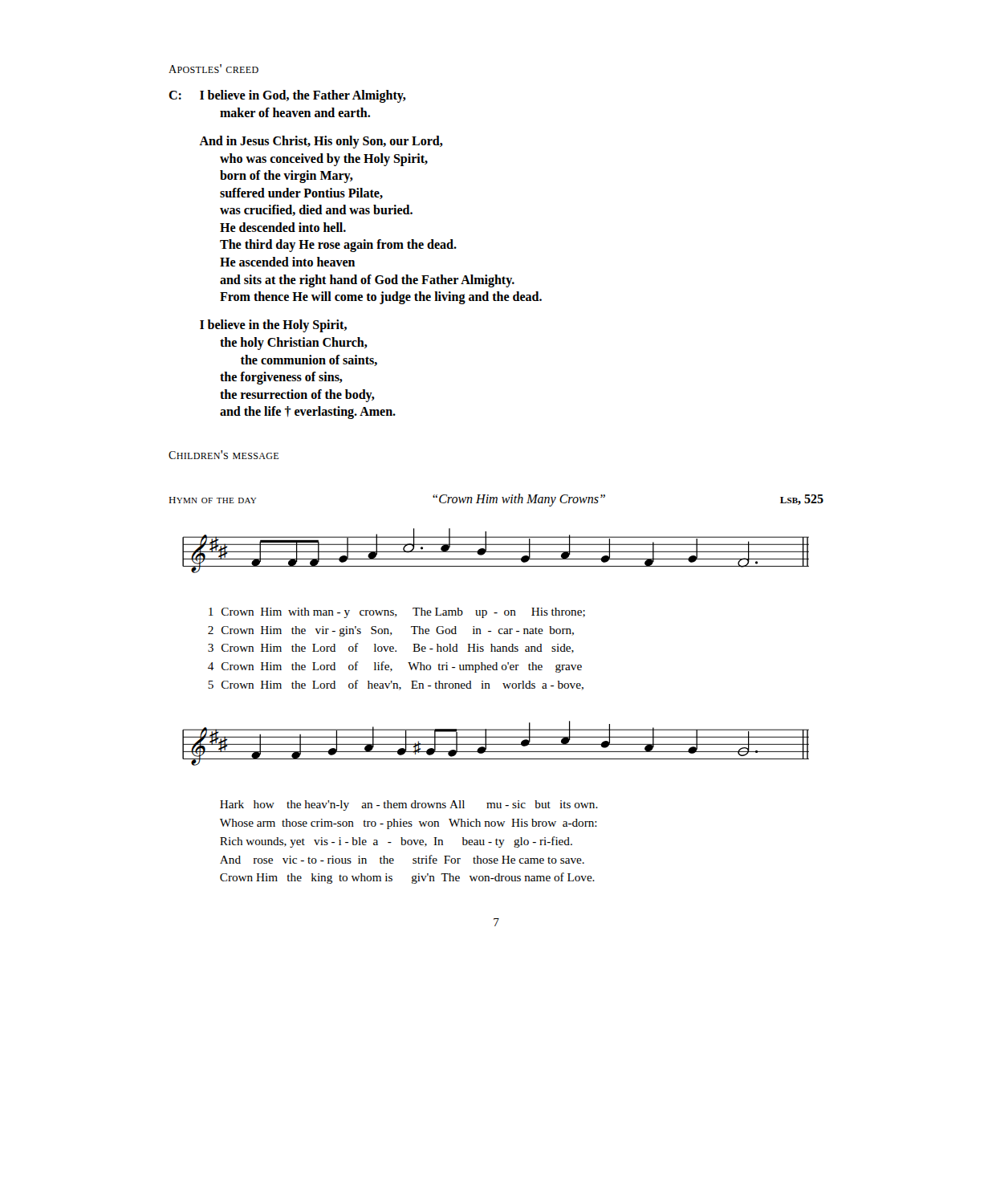Apostles' Creed
C:
I believe in God, the Father Almighty, maker of heaven and earth.
And in Jesus Christ, His only Son, our Lord, who was conceived by the Holy Spirit, born of the virgin Mary, suffered under Pontius Pilate, was crucified, died and was buried. He descended into hell. The third day He rose again from the dead. He ascended into heaven and sits at the right hand of God the Father Almighty. From thence He will come to judge the living and the dead.
I believe in the Holy Spirit, the holy Christian Church, the communion of saints, the forgiveness of sins, the resurrection of the body, and the life † everlasting. Amen.
Children's Message
Hymn of the Day “Crown Him with Many Crowns” LSB, 525
𝄞 ♯ ♯
1 Crown Him with man - y crowns, The Lamb up - on His throne;
2 Crown Him the vir - gin's Son, The God in - car - nate born,
3 Crown Him the Lord of love. Be - hold His hands and side,
4 Crown Him the Lord of life, Who tri - umphed o'er the grave
5 Crown Him the Lord of heav'n, En - throned in worlds a - bove,
𝄞 ♯ ♯ ♯
Hark how the heav'n-ly an - them drowns All mu - sic but its own.
Whose arm those crim-son tro - phies won Which now His brow a-dorn:
Rich wounds, yet vis - i - ble a - bove, In beau - ty glo - ri-fied.
And rose vic - to - rious in the strife For those He came to save.
Crown Him the king to whom is giv'n The won-drous name of Love.
7